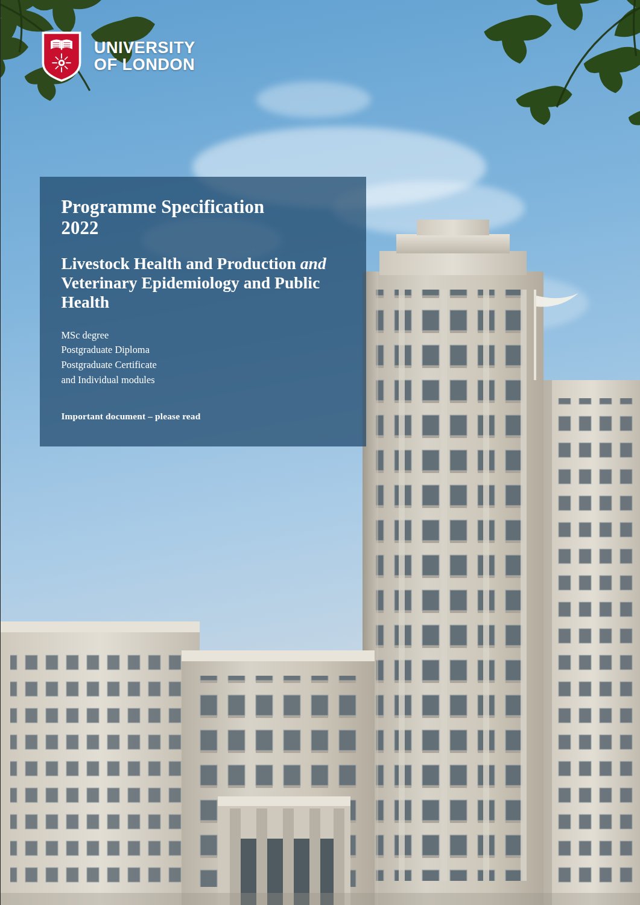University of London
Programme Specification
2022
Livestock Health and Production and Veterinary Epidemiology and Public Health
MSc degree
Postgraduate Diploma
Postgraduate Certificate
and Individual modules
Important document – please read
University of London — Programme Specification 2022: Livestock Health and Production and Veterinary Epidemiology and Public Health (MSc degree, Postgraduate Diploma, Postgraduate Certificate and Individual modules). Important document – please read.